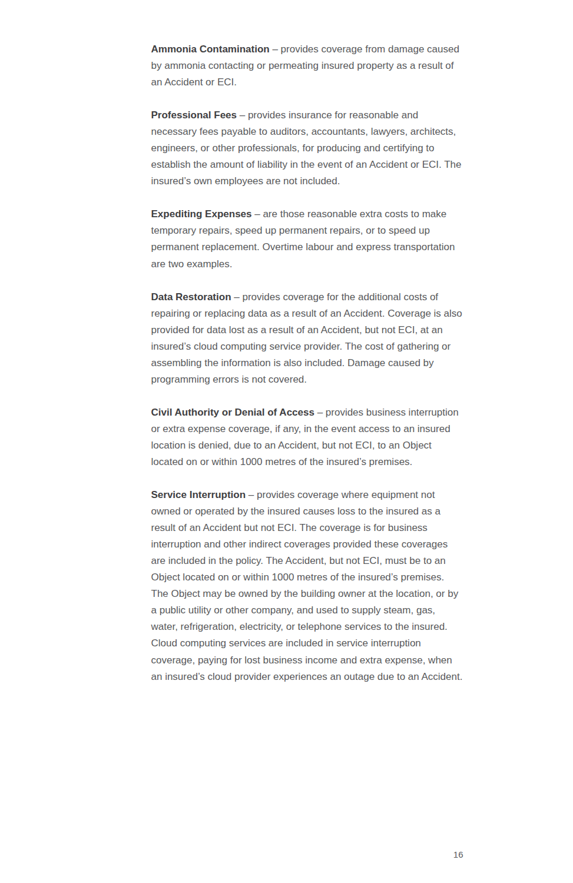Ammonia Contamination – provides coverage from damage caused by ammonia contacting or permeating insured property as a result of an Accident or ECI.
Professional Fees – provides insurance for reasonable and necessary fees payable to auditors, accountants, lawyers, architects, engineers, or other professionals, for producing and certifying to establish the amount of liability in the event of an Accident or ECI. The insured’s own employees are not included.
Expediting Expenses – are those reasonable extra costs to make temporary repairs, speed up permanent repairs, or to speed up permanent replacement. Overtime labour and express transportation are two examples.
Data Restoration – provides coverage for the additional costs of repairing or replacing data as a result of an Accident. Coverage is also provided for data lost as a result of an Accident, but not ECI, at an insured’s cloud computing service provider. The cost of gathering or assembling the information is also included. Damage caused by programming errors is not covered.
Civil Authority or Denial of Access – provides business interruption or extra expense coverage, if any, in the event access to an insured location is denied, due to an Accident, but not ECI, to an Object located on or within 1000 metres of the insured’s premises.
Service Interruption – provides coverage where equipment not owned or operated by the insured causes loss to the insured as a result of an Accident but not ECI. The coverage is for business interruption and other indirect coverages provided these coverages are included in the policy. The Accident, but not ECI, must be to an Object located on or within 1000 metres of the insured’s premises. The Object may be owned by the building owner at the location, or by a public utility or other company, and used to supply steam, gas, water, refrigeration, electricity, or telephone services to the insured. Cloud computing services are included in service interruption coverage, paying for lost business income and extra expense, when an insured’s cloud provider experiences an outage due to an Accident.
16